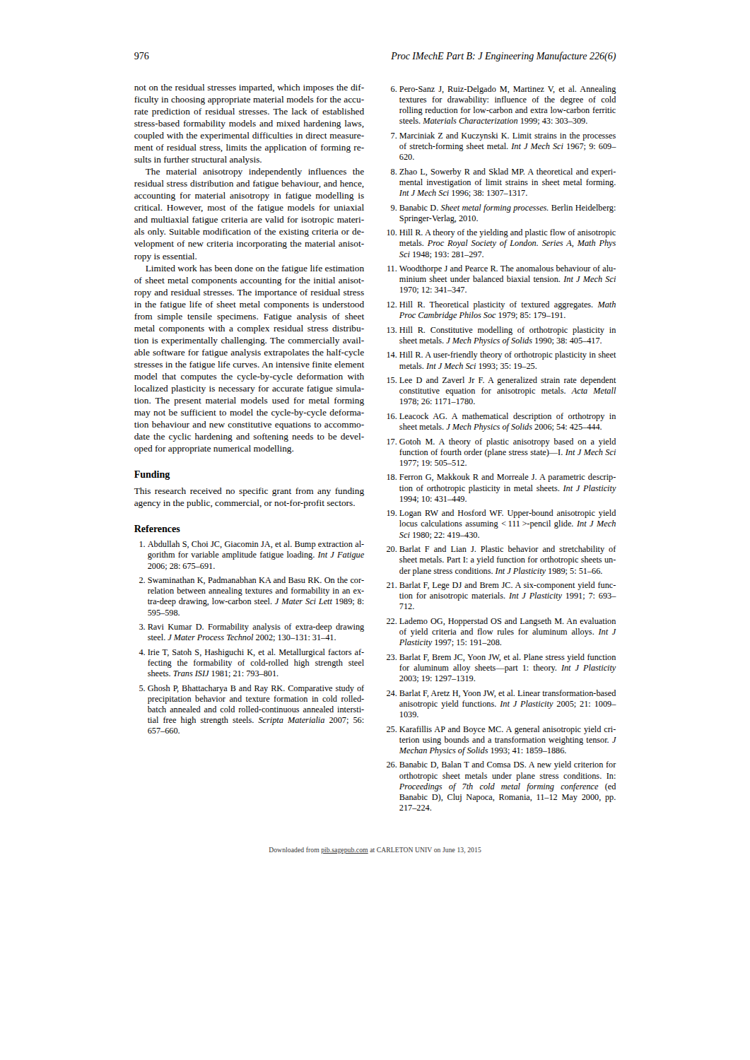976 Proc IMechE Part B: J Engineering Manufacture 226(6)
not on the residual stresses imparted, which imposes the difficulty in choosing appropriate material models for the accurate prediction of residual stresses. The lack of established stress-based formability models and mixed hardening laws, coupled with the experimental difficulties in direct measurement of residual stress, limits the application of forming results in further structural analysis.
The material anisotropy independently influences the residual stress distribution and fatigue behaviour, and hence, accounting for material anisotropy in fatigue modelling is critical. However, most of the fatigue models for uniaxial and multiaxial fatigue criteria are valid for isotropic materials only. Suitable modification of the existing criteria or development of new criteria incorporating the material anisotropy is essential.
Limited work has been done on the fatigue life estimation of sheet metal components accounting for the initial anisotropy and residual stresses. The importance of residual stress in the fatigue life of sheet metal components is understood from simple tensile specimens. Fatigue analysis of sheet metal components with a complex residual stress distribution is experimentally challenging. The commercially available software for fatigue analysis extrapolates the half-cycle stresses in the fatigue life curves. An intensive finite element model that computes the cycle-by-cycle deformation with localized plasticity is necessary for accurate fatigue simulation. The present material models used for metal forming may not be sufficient to model the cycle-by-cycle deformation behaviour and new constitutive equations to accommodate the cyclic hardening and softening needs to be developed for appropriate numerical modelling.
Funding
This research received no specific grant from any funding agency in the public, commercial, or not-for-profit sectors.
References
Abdullah S, Choi JC, Giacomin JA, et al. Bump extraction algorithm for variable amplitude fatigue loading. Int J Fatigue 2006; 28: 675–691.
Swaminathan K, Padmanabhan KA and Basu RK. On the correlation between annealing textures and formability in an extra-deep drawing, low-carbon steel. J Mater Sci Lett 1989; 8: 595–598.
Ravi Kumar D. Formability analysis of extra-deep drawing steel. J Mater Process Technol 2002; 130–131: 31–41.
Irie T, Satoh S, Hashiguchi K, et al. Metallurgical factors affecting the formability of cold-rolled high strength steel sheets. Trans ISIJ 1981; 21: 793–801.
Ghosh P, Bhattacharya B and Ray RK. Comparative study of precipitation behavior and texture formation in cold rolled-batch annealed and cold rolled-continuous annealed interstitial free high strength steels. Scripta Materialia 2007; 56: 657–660.
Pero-Sanz J, Ruiz-Delgado M, Martinez V, et al. Annealing textures for drawability: influence of the degree of cold rolling reduction for low-carbon and extra low-carbon ferritic steels. Materials Characterization 1999; 43: 303–309.
Marciniak Z and Kuczynski K. Limit strains in the processes of stretch-forming sheet metal. Int J Mech Sci 1967; 9: 609–620.
Zhao L, Sowerby R and Sklad MP. A theoretical and experimental investigation of limit strains in sheet metal forming. Int J Mech Sci 1996; 38: 1307–1317.
Banabic D. Sheet metal forming processes. Berlin Heidelberg: Springer-Verlag, 2010.
Hill R. A theory of the yielding and plastic flow of anisotropic metals. Proc Royal Society of London. Series A, Math Phys Sci 1948; 193: 281–297.
Woodthorpe J and Pearce R. The anomalous behaviour of aluminium sheet under balanced biaxial tension. Int J Mech Sci 1970; 12: 341–347.
Hill R. Theoretical plasticity of textured aggregates. Math Proc Cambridge Philos Soc 1979; 85: 179–191.
Hill R. Constitutive modelling of orthotropic plasticity in sheet metals. J Mech Physics of Solids 1990; 38: 405–417.
Hill R. A user-friendly theory of orthotropic plasticity in sheet metals. Int J Mech Sci 1993; 35: 19–25.
Lee D and Zaverl Jr F. A generalized strain rate dependent constitutive equation for anisotropic metals. Acta Metall 1978; 26: 1171–1780.
Leacock AG. A mathematical description of orthotropy in sheet metals. J Mech Physics of Solids 2006; 54: 425–444.
Gotoh M. A theory of plastic anisotropy based on a yield function of fourth order (plane stress state)—I. Int J Mech Sci 1977; 19: 505–512.
Ferron G, Makkouk R and Morreale J. A parametric description of orthotropic plasticity in metal sheets. Int J Plasticity 1994; 10: 431–449.
Logan RW and Hosford WF. Upper-bound anisotropic yield locus calculations assuming < 111 >-pencil glide. Int J Mech Sci 1980; 22: 419–430.
Barlat F and Lian J. Plastic behavior and stretchability of sheet metals. Part I: a yield function for orthotropic sheets under plane stress conditions. Int J Plasticity 1989; 5: 51–66.
Barlat F, Lege DJ and Brem JC. A six-component yield function for anisotropic materials. Int J Plasticity 1991; 7: 693–712.
Lademo OG, Hopperstad OS and Langseth M. An evaluation of yield criteria and flow rules for aluminum alloys. Int J Plasticity 1997; 15: 191–208.
Barlat F, Brem JC, Yoon JW, et al. Plane stress yield function for aluminum alloy sheets—part 1: theory. Int J Plasticity 2003; 19: 1297–1319.
Barlat F, Aretz H, Yoon JW, et al. Linear transformation-based anisotropic yield functions. Int J Plasticity 2005; 21: 1009–1039.
Karafillis AP and Boyce MC. A general anisotropic yield criterion using bounds and a transformation weighting tensor. J Mechan Physics of Solids 1993; 41: 1859–1886.
Banabic D, Balan T and Comsa DS. A new yield criterion for orthotropic sheet metals under plane stress conditions. In: Proceedings of 7th cold metal forming conference (ed Banabic D), Cluj Napoca, Romania, 11–12 May 2000, pp. 217–224.
Downloaded from pib.sagepub.com at CARLETON UNIV on June 13, 2015